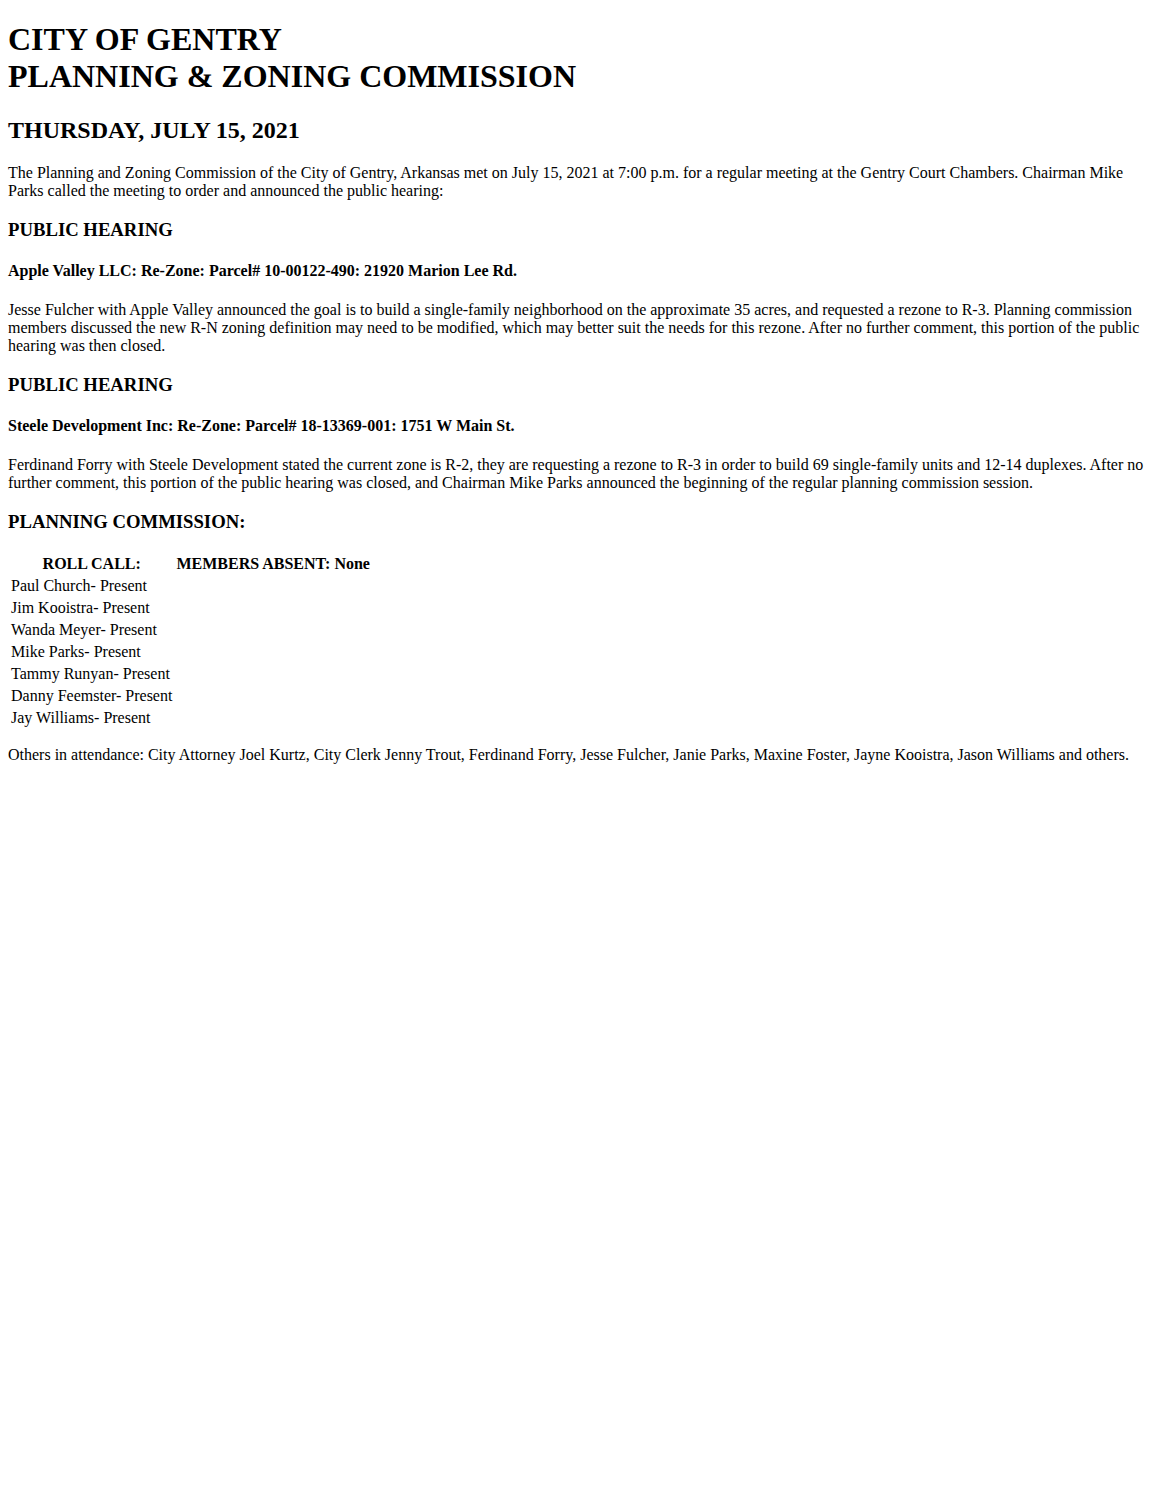CITY OF GENTRY
PLANNING & ZONING COMMISSION
THURSDAY, JULY 15, 2021
The Planning and Zoning Commission of the City of Gentry, Arkansas met on July 15, 2021 at 7:00 p.m. for a regular meeting at the Gentry Court Chambers. Chairman Mike Parks called the meeting to order and announced the public hearing:
PUBLIC HEARING
Apple Valley LLC: Re-Zone: Parcel# 10-00122-490: 21920 Marion Lee Rd.
Jesse Fulcher with Apple Valley announced the goal is to build a single-family neighborhood on the approximate 35 acres, and requested a rezone to R-3. Planning commission members discussed the new R-N zoning definition may need to be modified, which may better suit the needs for this rezone. After no further comment, this portion of the public hearing was then closed.
PUBLIC HEARING
Steele Development Inc: Re-Zone: Parcel# 18-13369-001: 1751 W Main St.
Ferdinand Forry with Steele Development stated the current zone is R-2, they are requesting a rezone to R-3 in order to build 69 single-family units and 12-14 duplexes. After no further comment, this portion of the public hearing was closed, and Chairman Mike Parks announced the beginning of the regular planning commission session.
PLANNING COMMISSION:
| ROLL CALL: | MEMBERS ABSENT: None |
| --- | --- |
| Paul Church- Present | |
| Jim Kooistra- Present | |
| Wanda Meyer- Present | |
| Mike Parks- Present | |
| Tammy Runyan- Present | |
| Danny Feemster- Present | |
| Jay Williams- Present | |
Others in attendance: City Attorney Joel Kurtz, City Clerk Jenny Trout, Ferdinand Forry, Jesse Fulcher, Janie Parks, Maxine Foster, Jayne Kooistra, Jason Williams and others.